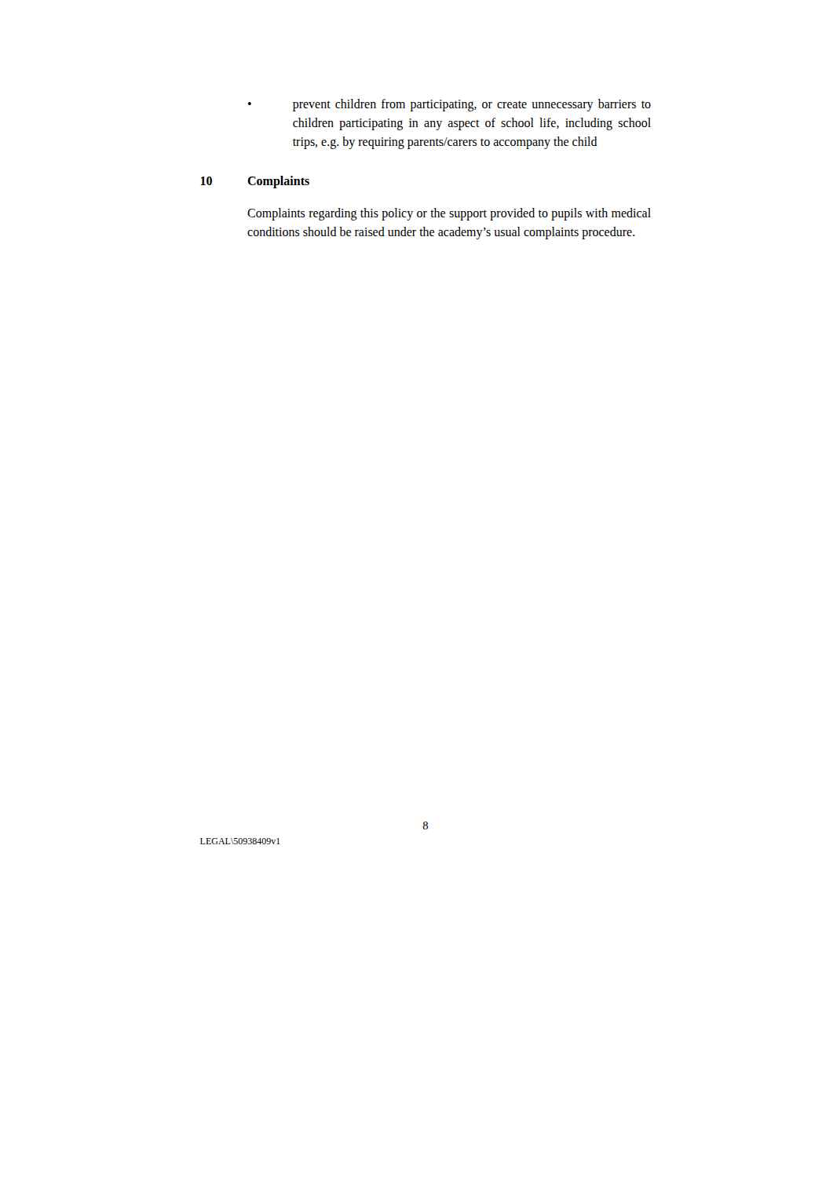prevent children from participating, or create unnecessary barriers to children participating in any aspect of school life, including school trips, e.g. by requiring parents/carers to accompany the child
10 Complaints
Complaints regarding this policy or the support provided to pupils with medical conditions should be raised under the academy’s usual complaints procedure.
8
LEGAL\50938409v1